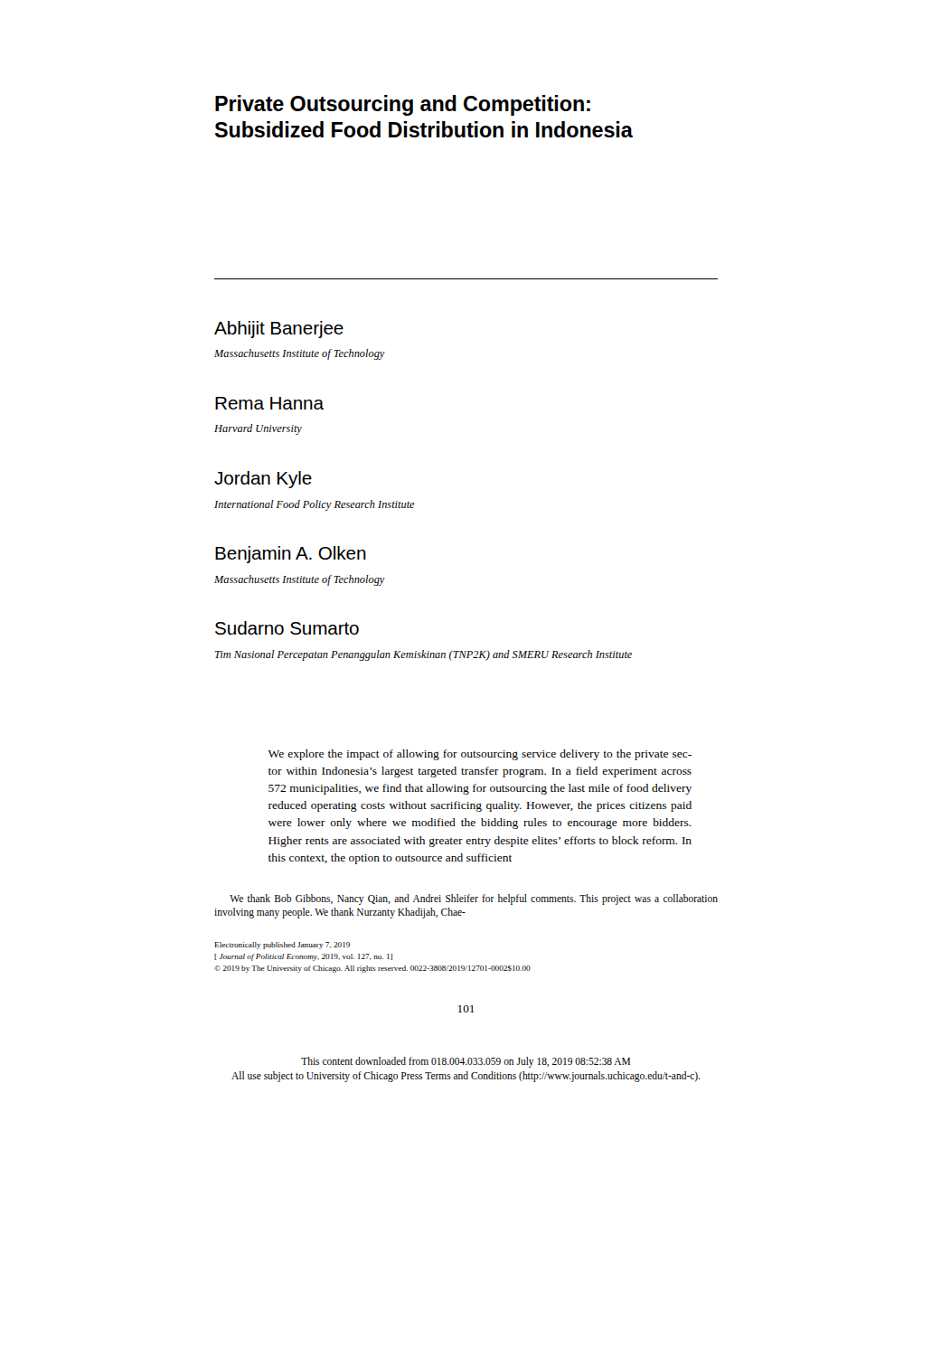Private Outsourcing and Competition:
Subsidized Food Distribution in Indonesia
Abhijit Banerjee
Massachusetts Institute of Technology
Rema Hanna
Harvard University
Jordan Kyle
International Food Policy Research Institute
Benjamin A. Olken
Massachusetts Institute of Technology
Sudarno Sumarto
Tim Nasional Percepatan Penanggulan Kemiskinan (TNP2K) and SMERU Research Institute
We explore the impact of allowing for outsourcing service delivery to the private sector within Indonesia’s largest targeted transfer program. In a field experiment across 572 municipalities, we find that allowing for outsourcing the last mile of food delivery reduced operating costs without sacrificing quality. However, the prices citizens paid were lower only where we modified the bidding rules to encourage more bidders. Higher rents are associated with greater entry despite elites’ efforts to block reform. In this context, the option to outsource and sufficient
We thank Bob Gibbons, Nancy Qian, and Andrei Shleifer for helpful comments. This project was a collaboration involving many people. We thank Nurzanty Khadijah, Chae-
Electronically published January 7, 2019
[ Journal of Political Economy, 2019, vol. 127, no. 1]
© 2019 by The University of Chicago. All rights reserved. 0022-3808/2019/12701-0002$10.00
101
This content downloaded from 018.004.033.059 on July 18, 2019 08:52:38 AM
All use subject to University of Chicago Press Terms and Conditions (http://www.journals.uchicago.edu/t-and-c).